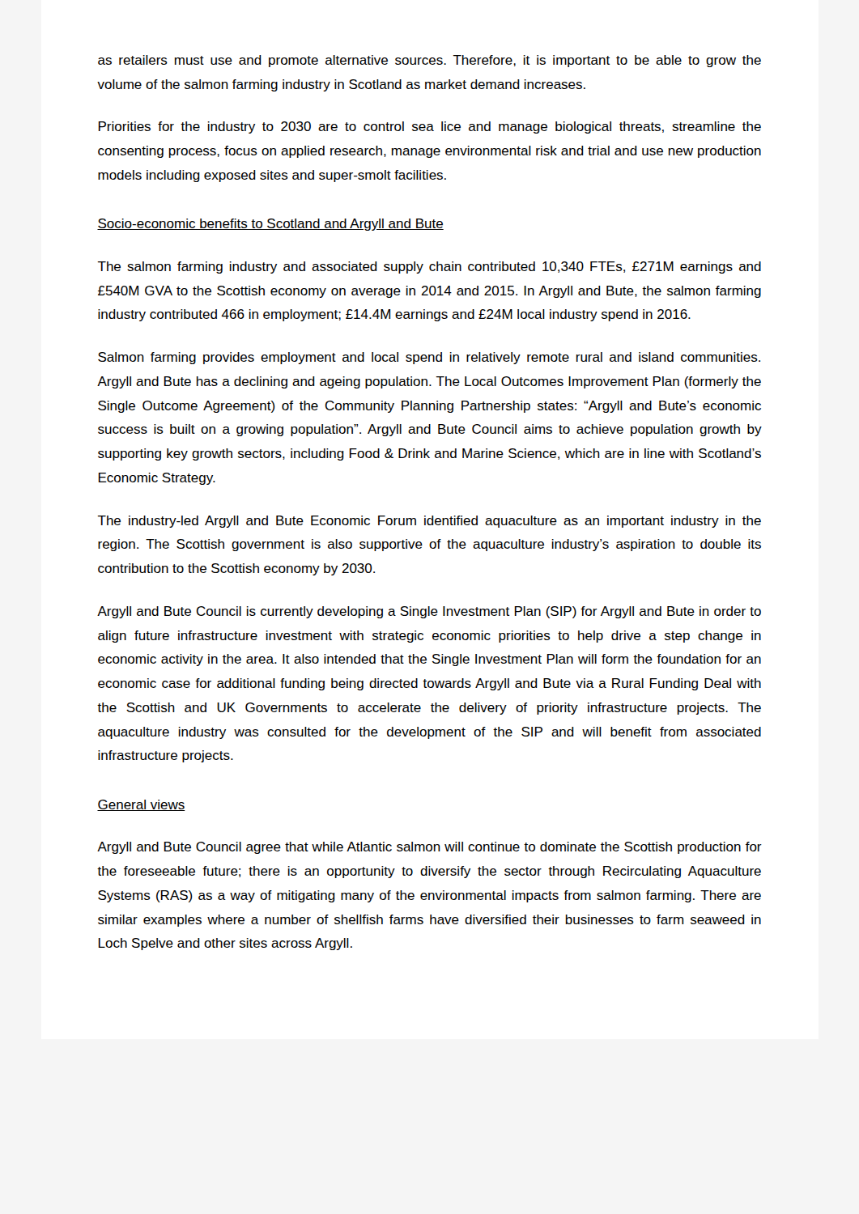as retailers must use and promote alternative sources. Therefore, it is important to be able to grow the volume of the salmon farming industry in Scotland as market demand increases.
Priorities for the industry to 2030 are to control sea lice and manage biological threats, streamline the consenting process, focus on applied research, manage environmental risk and trial and use new production models including exposed sites and super-smolt facilities.
Socio-economic benefits to Scotland and Argyll and Bute
The salmon farming industry and associated supply chain contributed 10,340 FTEs, £271M earnings and £540M GVA to the Scottish economy on average in 2014 and 2015. In Argyll and Bute, the salmon farming industry contributed 466 in employment; £14.4M earnings and £24M local industry spend in 2016.
Salmon farming provides employment and local spend in relatively remote rural and island communities. Argyll and Bute has a declining and ageing population. The Local Outcomes Improvement Plan (formerly the Single Outcome Agreement) of the Community Planning Partnership states: “Argyll and Bute’s economic success is built on a growing population”. Argyll and Bute Council aims to achieve population growth by supporting key growth sectors, including Food & Drink and Marine Science, which are in line with Scotland’s Economic Strategy.
The industry-led Argyll and Bute Economic Forum identified aquaculture as an important industry in the region. The Scottish government is also supportive of the aquaculture industry’s aspiration to double its contribution to the Scottish economy by 2030.
Argyll and Bute Council is currently developing a Single Investment Plan (SIP) for Argyll and Bute in order to align future infrastructure investment with strategic economic priorities to help drive a step change in economic activity in the area. It also intended that the Single Investment Plan will form the foundation for an economic case for additional funding being directed towards Argyll and Bute via a Rural Funding Deal with the Scottish and UK Governments to accelerate the delivery of priority infrastructure projects. The aquaculture industry was consulted for the development of the SIP and will benefit from associated infrastructure projects.
General views
Argyll and Bute Council agree that while Atlantic salmon will continue to dominate the Scottish production for the foreseeable future; there is an opportunity to diversify the sector through Recirculating Aquaculture Systems (RAS) as a way of mitigating many of the environmental impacts from salmon farming. There are similar examples where a number of shellfish farms have diversified their businesses to farm seaweed in Loch Spelve and other sites across Argyll.